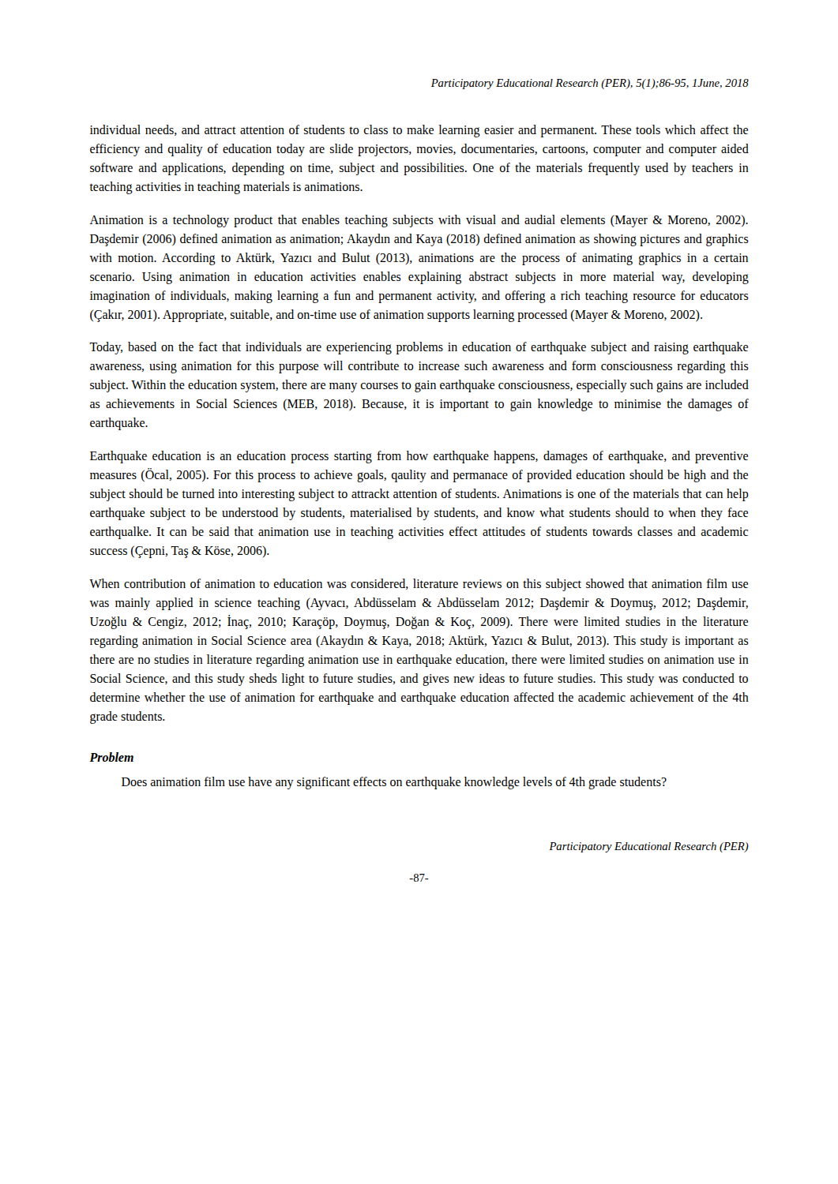Participatory Educational Research (PER), 5(1);86-95, 1June, 2018
individual needs, and attract attention of students to class to make learning easier and permanent. These tools which affect the efficiency and quality of education today are slide projectors, movies, documentaries, cartoons, computer and computer aided software and applications, depending on time, subject and possibilities. One of the materials frequently used by teachers in teaching activities in teaching materials is animations.
Animation is a technology product that enables teaching subjects with visual and audial elements (Mayer & Moreno, 2002). Daşdemir (2006) defined animation as animation; Akaydın and Kaya (2018) defined animation as showing pictures and graphics with motion. According to Aktürk, Yazıcı and Bulut (2013), animations are the process of animating graphics in a certain scenario. Using animation in education activities enables explaining abstract subjects in more material way, developing imagination of individuals, making learning a fun and permanent activity, and offering a rich teaching resource for educators (Çakır, 2001). Appropriate, suitable, and on-time use of animation supports learning processed (Mayer & Moreno, 2002).
Today, based on the fact that individuals are experiencing problems in education of earthquake subject and raising earthquake awareness, using animation for this purpose will contribute to increase such awareness and form consciousness regarding this subject. Within the education system, there are many courses to gain earthquake consciousness, especially such gains are included as achievements in Social Sciences (MEB, 2018). Because, it is important to gain knowledge to minimise the damages of earthquake.
Earthquake education is an education process starting from how earthquake happens, damages of earthquake, and preventive measures (Öcal, 2005). For this process to achieve goals, qaulity and permanace of provided education should be high and the subject should be turned into interesting subject to attrackt attention of students. Animations is one of the materials that can help earthquake subject to be understood by students, materialised by students, and know what students should to when they face earthqualke. It can be said that animation use in teaching activities effect attitudes of students towards classes and academic success (Çepni, Taş & Köse, 2006).
When contribution of animation to education was considered, literature reviews on this subject showed that animation film use was mainly applied in science teaching (Ayvacı, Abdüsselam & Abdüsselam 2012; Daşdemir & Doymuş, 2012; Daşdemir, Uzoğlu & Cengiz, 2012; İnaç, 2010; Karaçöp, Doymuş, Doğan & Koç, 2009). There were limited studies in the literature regarding animation in Social Science area (Akaydın & Kaya, 2018; Aktürk, Yazıcı & Bulut, 2013). This study is important as there are no studies in literature regarding animation use in earthquake education, there were limited studies on animation use in Social Science, and this study sheds light to future studies, and gives new ideas to future studies. This study was conducted to determine whether the use of animation for earthquake and earthquake education affected the academic achievement of the 4th grade students.
Problem
Does animation film use have any significant effects on earthquake knowledge levels of 4th grade students?
Participatory Educational Research (PER)
-87-